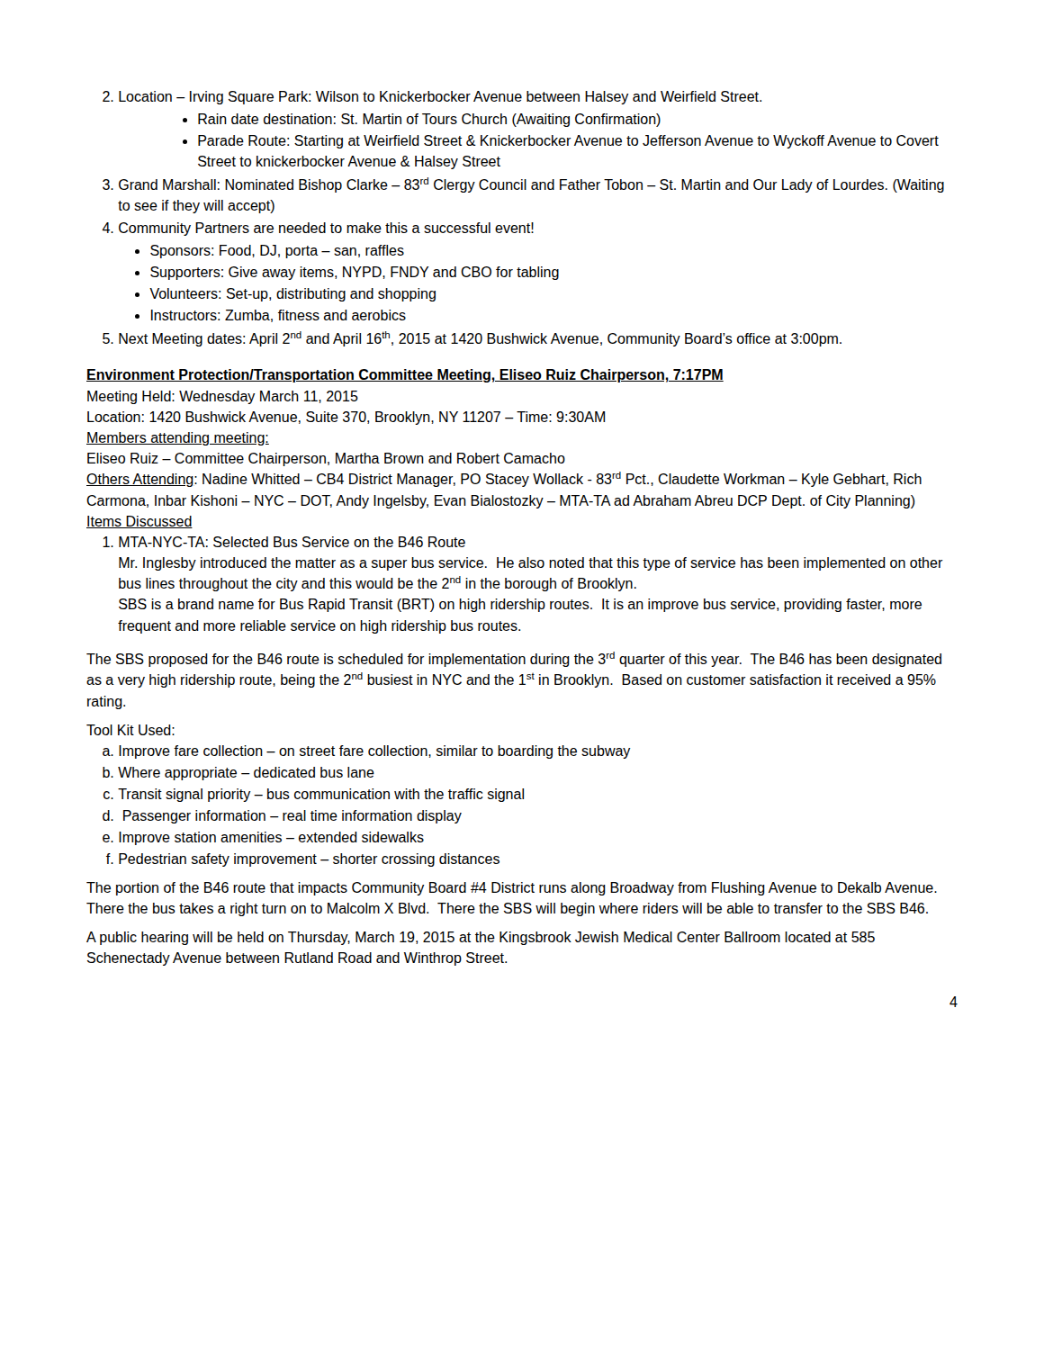Location – Irving Square Park: Wilson to Knickerbocker Avenue between Halsey and Weirfield Street.
Rain date destination: St. Martin of Tours Church (Awaiting Confirmation)
Parade Route: Starting at Weirfield Street & Knickerbocker Avenue to Jefferson Avenue to Wyckoff Avenue to Covert Street to knickerbocker Avenue & Halsey Street
Grand Marshall: Nominated Bishop Clarke – 83rd Clergy Council and Father Tobon – St. Martin and Our Lady of Lourdes. (Waiting to see if they will accept)
Community Partners are needed to make this a successful event!
Sponsors: Food, DJ, porta – san, raffles
Supporters: Give away items, NYPD, FNDY and CBO for tabling
Volunteers: Set-up, distributing and shopping
Instructors: Zumba, fitness and aerobics
Next Meeting dates: April 2nd and April 16th, 2015 at 1420 Bushwick Avenue, Community Board’s office at 3:00pm.
Environment Protection/Transportation Committee Meeting, Eliseo Ruiz Chairperson, 7:17PM
Meeting Held: Wednesday March 11, 2015
Location: 1420 Bushwick Avenue, Suite 370, Brooklyn, NY 11207 – Time: 9:30AM
Members attending meeting:
Eliseo Ruiz – Committee Chairperson, Martha Brown and Robert Camacho
Others Attending: Nadine Whitted – CB4 District Manager, PO Stacey Wollack - 83rd Pct., Claudette Workman – Kyle Gebhart, Rich Carmona, Inbar Kishoni – NYC – DOT, Andy Ingelsby, Evan Bialostozky – MTA-TA ad Abraham Abreu DCP Dept. of City Planning)
Items Discussed
MTA-NYC-TA: Selected Bus Service on the B46 Route
Mr. Inglesby introduced the matter as a super bus service. He also noted that this type of service has been implemented on other bus lines throughout the city and this would be the 2nd in the borough of Brooklyn.
SBS is a brand name for Bus Rapid Transit (BRT) on high ridership routes. It is an improve bus service, providing faster, more frequent and more reliable service on high ridership bus routes.
The SBS proposed for the B46 route is scheduled for implementation during the 3rd quarter of this year. The B46 has been designated as a very high ridership route, being the 2nd busiest in NYC and the 1st in Brooklyn. Based on customer satisfaction it received a 95% rating.
Tool Kit Used:
Improve fare collection – on street fare collection, similar to boarding the subway
Where appropriate – dedicated bus lane
Transit signal priority – bus communication with the traffic signal
Passenger information – real time information display
Improve station amenities – extended sidewalks
Pedestrian safety improvement – shorter crossing distances
The portion of the B46 route that impacts Community Board #4 District runs along Broadway from Flushing Avenue to Dekalb Avenue. There the bus takes a right turn on to Malcolm X Blvd. There the SBS will begin where riders will be able to transfer to the SBS B46.
A public hearing will be held on Thursday, March 19, 2015 at the Kingsbrook Jewish Medical Center Ballroom located at 585 Schenectady Avenue between Rutland Road and Winthrop Street.
4